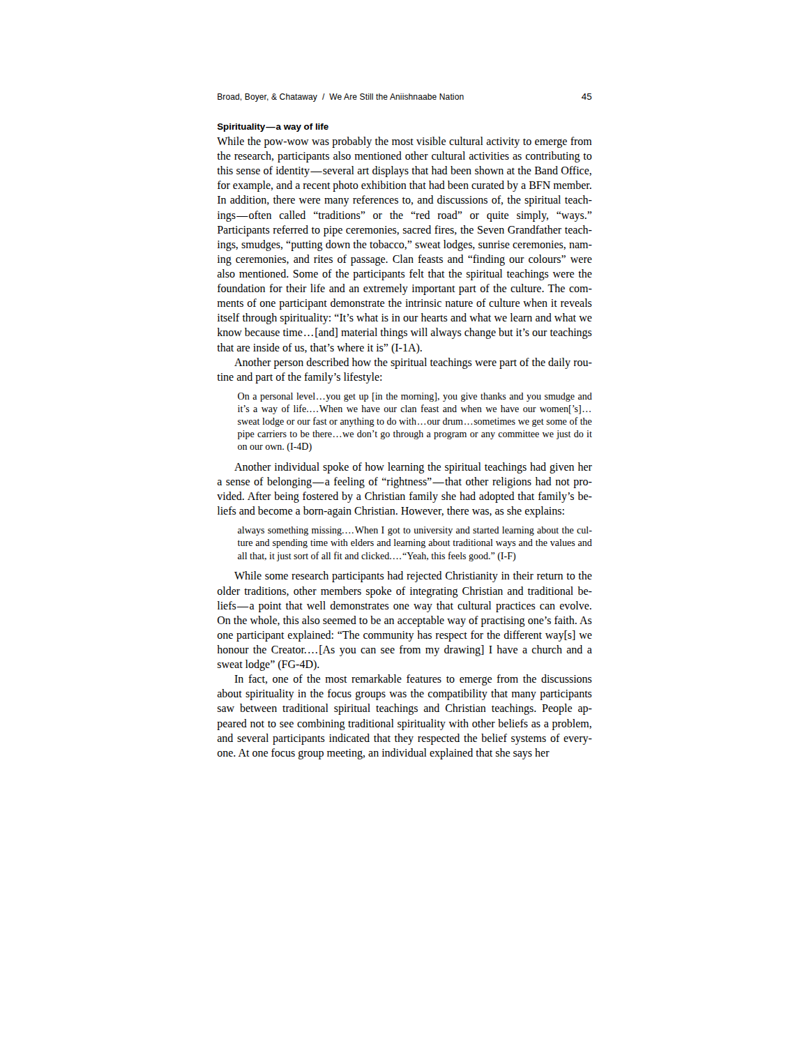Broad, Boyer, & Chataway / We Are Still the Aniishnaabe Nation 45
Spirituality — a way of life
While the pow-wow was probably the most visible cultural activity to emerge from the research, participants also mentioned other cultural activities as contributing to this sense of identity — several art displays that had been shown at the Band Office, for example, and a recent photo exhibition that had been curated by a BFN member. In addition, there were many references to, and discussions of, the spiritual teachings — often called “traditions” or the “red road” or quite simply, “ways.” Participants referred to pipe ceremonies, sacred fires, the Seven Grandfather teachings, smudges, “putting down the tobacco,” sweat lodges, sunrise ceremonies, naming ceremonies, and rites of passage. Clan feasts and “finding our colours” were also mentioned. Some of the participants felt that the spiritual teachings were the foundation for their life and an extremely important part of the culture. The comments of one participant demonstrate the intrinsic nature of culture when it reveals itself through spirituality: “It’s what is in our hearts and what we learn and what we know because time . . . [and] material things will always change but it’s our teachings that are inside of us, that’s where it is” (I-1A).
Another person described how the spiritual teachings were part of the daily routine and part of the family’s lifestyle:
On a personal level . . . you get up [in the morning], you give thanks and you smudge and it’s a way of life. . . . When we have our clan feast and when we have our women[’s] . . . sweat lodge or our fast or anything to do with . . . our drum . . . sometimes we get some of the pipe carriers to be there . . . we don’t go through a program or any committee we just do it on our own. (I-4D)
Another individual spoke of how learning the spiritual teachings had given her a sense of belonging — a feeling of “rightness” — that other religions had not provided. After being fostered by a Christian family she had adopted that family’s beliefs and become a born-again Christian. However, there was, as she explains:
always something missing. . . . When I got to university and started learning about the culture and spending time with elders and learning about traditional ways and the values and all that, it just sort of all fit and clicked. . . . “Yeah, this feels good.” (I-F)
While some research participants had rejected Christianity in their return to the older traditions, other members spoke of integrating Christian and traditional beliefs — a point that well demonstrates one way that cultural practices can evolve. On the whole, this also seemed to be an acceptable way of practising one’s faith. As one participant explained: “The community has respect for the different way[s] we honour the Creator. . . . [As you can see from my drawing] I have a church and a sweat lodge” (FG-4D).
In fact, one of the most remarkable features to emerge from the discussions about spirituality in the focus groups was the compatibility that many participants saw between traditional spiritual teachings and Christian teachings. People appeared not to see combining traditional spirituality with other beliefs as a problem, and several participants indicated that they respected the belief systems of everyone. At one focus group meeting, an individual explained that she says her